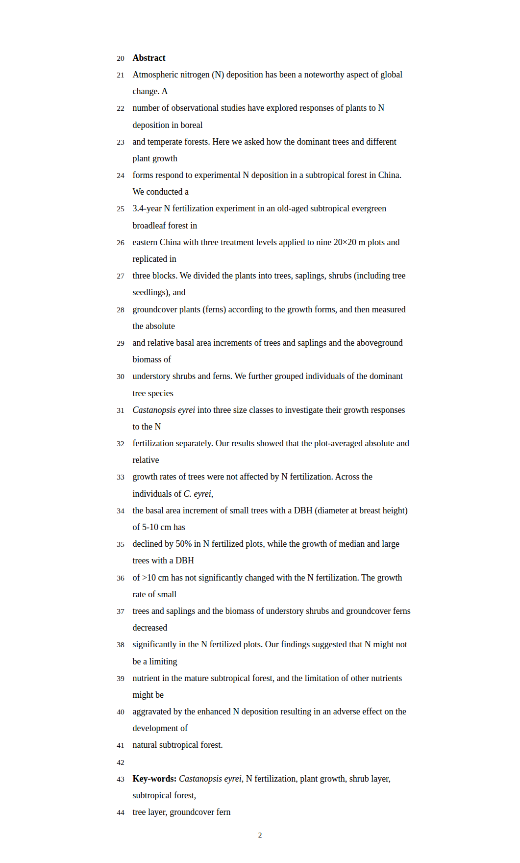20
Abstract
21 Atmospheric nitrogen (N) deposition has been a noteworthy aspect of global change. A
22 number of observational studies have explored responses of plants to N deposition in boreal
23 and temperate forests. Here we asked how the dominant trees and different plant growth
24 forms respond to experimental N deposition in a subtropical forest in China. We conducted a
253.4-year N fertilization experiment in an old-aged subtropical evergreen broadleaf forest in
26 eastern China with three treatment levels applied to nine 20×20 m plots and replicated in
27 three blocks. We divided the plants into trees, saplings, shrubs (including tree seedlings), and
28 groundcover plants (ferns) according to the growth forms, and then measured the absolute
29 and relative basal area increments of trees and saplings and the aboveground biomass of
30 understory shrubs and ferns. We further grouped individuals of the dominant tree species
31 Castanopsis eyrei into three size classes to investigate their growth responses to the N
32 fertilization separately. Our results showed that the plot-averaged absolute and relative
33 growth rates of trees were not affected by N fertilization. Across the individuals of C. eyrei,
34 the basal area increment of small trees with a DBH (diameter at breast height) of 5-10 cm has
35 declined by 50% in N fertilized plots, while the growth of median and large trees with a DBH
36 of >10 cm has not significantly changed with the N fertilization. The growth rate of small
37 trees and saplings and the biomass of understory shrubs and groundcover ferns decreased
38 significantly in the N fertilized plots. Our findings suggested that N might not be a limiting
39 nutrient in the mature subtropical forest, and the limitation of other nutrients might be
40 aggravated by the enhanced N deposition resulting in an adverse effect on the development of
41 natural subtropical forest.
42
43 Key-words: Castanopsis eyrei, N fertilization, plant growth, shrub layer, subtropical forest,
44 tree layer, groundcover fern
2